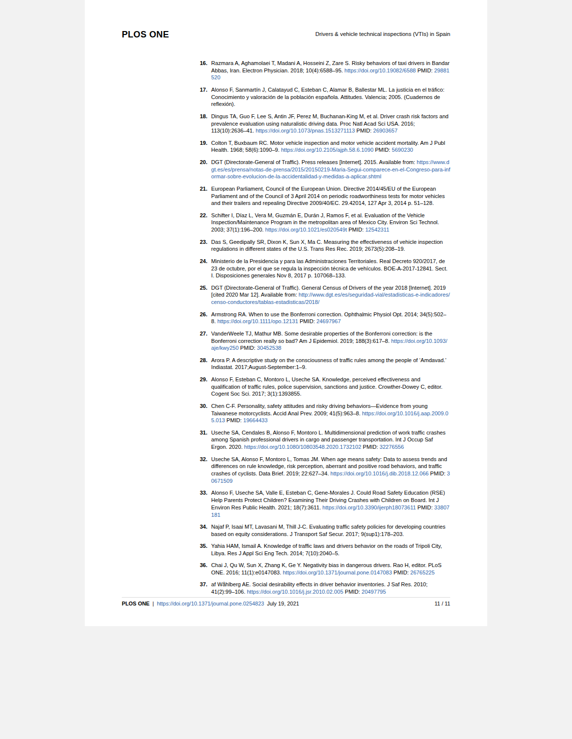PLOS ONE
Drivers & vehicle technical inspections (VTIs) in Spain
16. Razmara A, Aghamolaei T, Madani A, Hosseini Z, Zare S. Risky behaviors of taxi drivers in Bandar Abbas, Iran. Electron Physician. 2018; 10(4):6588–95. https://doi.org/10.19082/6588 PMID: 29881520
17. Alonso F, Sanmartín J, Calatayud C, Esteban C, Alamar B, Ballestar ML. La justicia en el tráfico: Conocimiento y valoración de la población española. Attitudes. Valencia; 2005. (Cuadernos de reflexión).
18. Dingus TA, Guo F, Lee S, Antin JF, Perez M, Buchanan-King M, et al. Driver crash risk factors and prevalence evaluation using naturalistic driving data. Proc Natl Acad Sci USA. 2016; 113(10):2636–41. https://doi.org/10.1073/pnas.1513271113 PMID: 26903657
19. Colton T, Buxbaum RC. Motor vehicle inspection and motor vehicle accident mortality. Am J Publ Health. 1968; 58(6):1090–9. https://doi.org/10.2105/ajph.58.6.1090 PMID: 5690230
20. DGT (Directorate-General of Traffic). Press releases [Internet]. 2015. Available from: https://www.dgt.es/es/prensa/notas-de-prensa/2015/20150219-Maria-Segui-comparece-en-el-Congreso-para-informar-sobre-evolucion-de-la-accidentalidad-y-medidas-a-aplicar.shtml
21. European Parliament, Council of the European Union. Directive 2014/45/EU of the European Parliament and of the Council of 3 April 2014 on periodic roadworthiness tests for motor vehicles and their trailers and repealing Directive 2009/40/EC. 29.42014, 127 Apr 3, 2014 p. 51–128.
22. Schifter I, Díaz L, Vera M, Guzmán E, Durán J, Ramos F, et al. Evaluation of the Vehicle Inspection/Maintenance Program in the metropolitan area of Mexico City. Environ Sci Technol. 2003; 37(1):196–200. https://doi.org/10.1021/es020549t PMID: 12542311
23. Das S, Geedipally SR, Dixon K, Sun X, Ma C. Measuring the effectiveness of vehicle inspection regulations in different states of the U.S. Trans Res Rec. 2019; 2673(5):208–19.
24. Ministerio de la Presidencia y para las Administraciones Territoriales. Real Decreto 920/2017, de 23 de octubre, por el que se regula la inspección técnica de vehículos. BOE-A-2017-12841. Sect. I. Disposiciones generales Nov 8, 2017 p. 107068–133.
25. DGT (Directorate-General of Traffic). General Census of Drivers of the year 2018 [Internet]. 2019 [cited 2020 Mar 12]. Available from: http://www.dgt.es/es/seguridad-vial/estadisticas-e-indicadores/censo-conductores/tablas-estadisticas/2018/
26. Armstrong RA. When to use the Bonferroni correction. Ophthalmic Physiol Opt. 2014; 34(5):502–8. https://doi.org/10.1111/opo.12131 PMID: 24697967
27. VanderWeele TJ, Mathur MB. Some desirable properties of the Bonferroni correction: is the Bonferroni correction really so bad? Am J Epidemiol. 2019; 188(3):617–8. https://doi.org/10.1093/aje/kwy250 PMID: 30452538
28. Arora P. A descriptive study on the consciousness of traffic rules among the people of ‘Amdavad.’ Indiastat. 2017;August-September:1–9.
29. Alonso F, Esteban C, Montoro L, Useche SA. Knowledge, perceived effectiveness and qualification of traffic rules, police supervision, sanctions and justice. Crowther-Dowey C, editor. Cogent Soc Sci. 2017; 3(1):1393855.
30. Chen C-F. Personality, safety attitudes and risky driving behaviors—Evidence from young Taiwanese motorcyclists. Accid Anal Prev. 2009; 41(5):963–8. https://doi.org/10.1016/j.aap.2009.05.013 PMID: 19664433
31. Useche SA, Cendales B, Alonso F, Montoro L. Multidimensional prediction of work traffic crashes among Spanish professional drivers in cargo and passenger transportation. Int J Occup Saf Ergon. 2020. https://doi.org/10.1080/10803548.2020.1732102 PMID: 32276556
32. Useche SA, Alonso F, Montoro L, Tomas JM. When age means safety: Data to assess trends and differences on rule knowledge, risk perception, aberrant and positive road behaviors, and traffic crashes of cyclists. Data Brief. 2019; 22:627–34. https://doi.org/10.1016/j.dib.2018.12.066 PMID: 30671509
33. Alonso F, Useche SA, Valle E, Esteban C, Gene-Morales J. Could Road Safety Education (RSE) Help Parents Protect Children? Examining Their Driving Crashes with Children on Board. Int J Environ Res Public Health. 2021; 18(7):3611. https://doi.org/10.3390/ijerph18073611 PMID: 33807181
34. Najaf P, Isaai MT, Lavasani M, Thill J-C. Evaluating traffic safety policies for developing countries based on equity considerations. J Transport Saf Secur. 2017; 9(sup1):178–203.
35. Yahia HAM, Ismail A. Knowledge of traffic laws and drivers behavior on the roads of Tripoli City, Libya. Res J Appl Sci Eng Tech. 2014; 7(10):2040–5.
36. Chai J, Qu W, Sun X, Zhang K, Ge Y. Negativity bias in dangerous drivers. Rao H, editor. PLoS ONE. 2016; 11(1):e0147083. https://doi.org/10.1371/journal.pone.0147083 PMID: 26765225
37. af Wåhlberg AE. Social desirability effects in driver behavior inventories. J Saf Res. 2010; 41(2):99–106. https://doi.org/10.1016/j.jsr.2010.02.005 PMID: 20497795
PLOS ONE | https://doi.org/10.1371/journal.pone.0254823 July 19, 2021
11 / 11